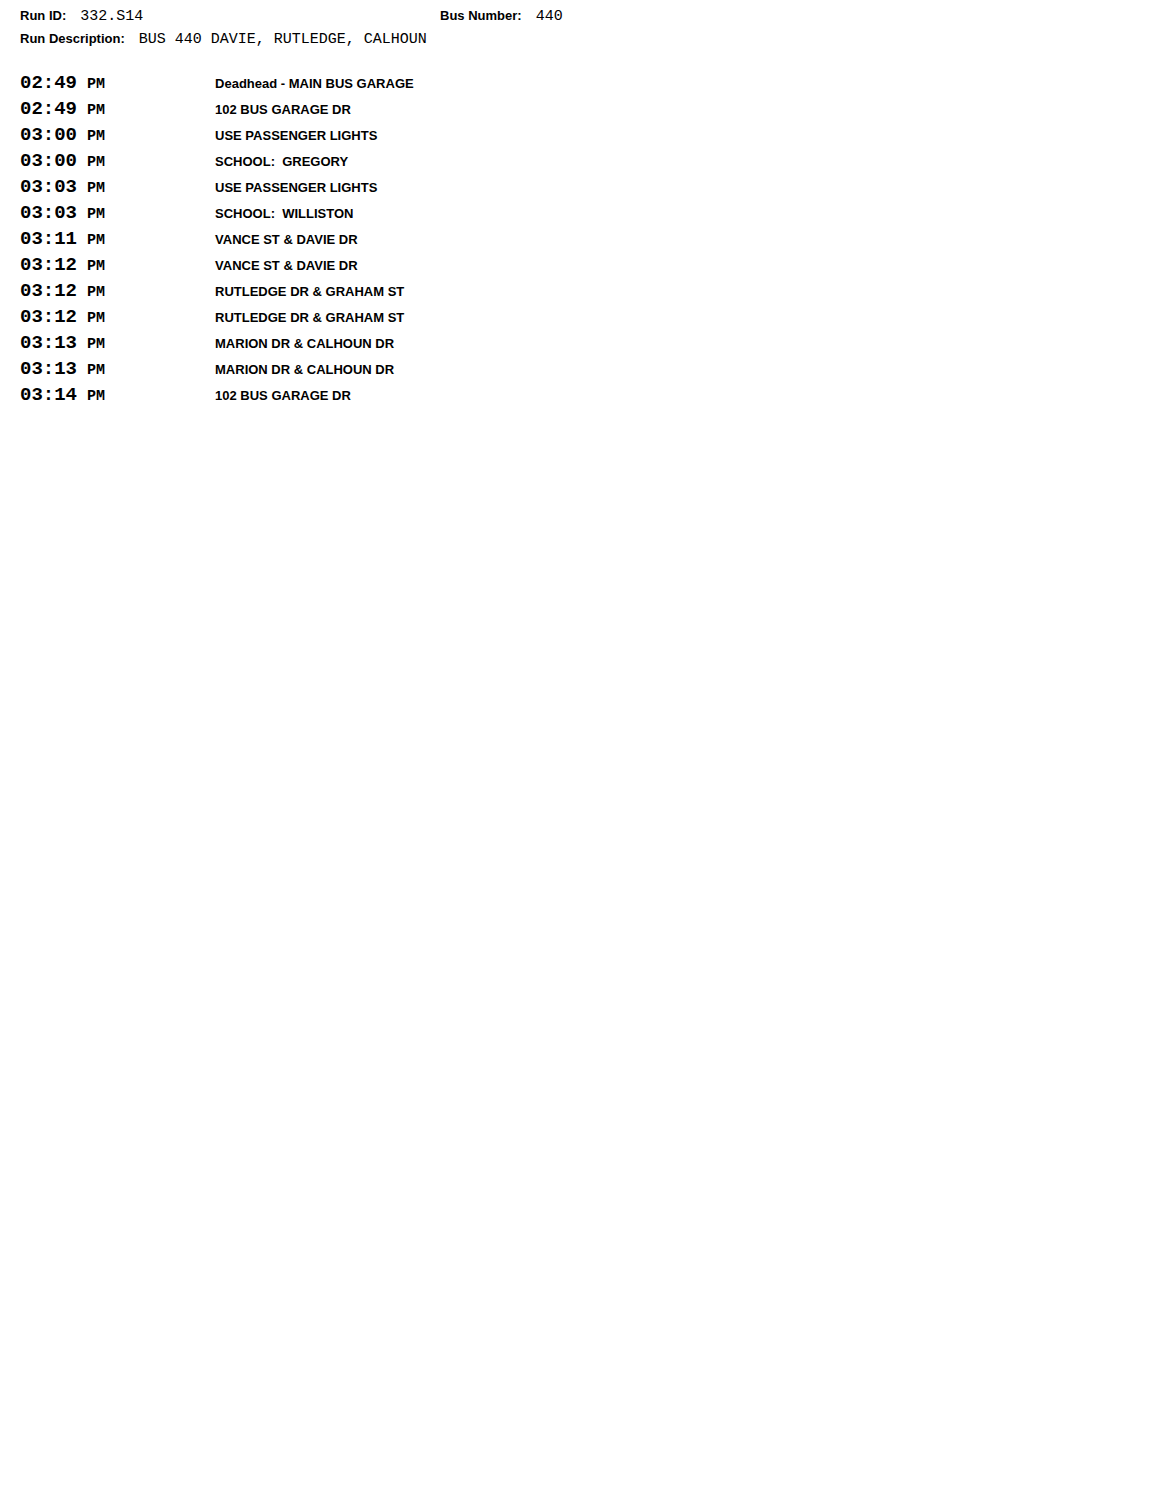Run ID: 332.S14
Bus Number: 440
Run Description: BUS 440 DAVIE, RUTLEDGE, CALHOUN
| 02:49 | PM | Deadhead - MAIN BUS GARAGE |
| 02:49 | PM | 102 BUS GARAGE DR |
| 03:00 | PM | USE PASSENGER LIGHTS |
| 03:00 | PM | SCHOOL: GREGORY |
| 03:03 | PM | USE PASSENGER LIGHTS |
| 03:03 | PM | SCHOOL: WILLISTON |
| 03:11 | PM | VANCE ST & DAVIE DR |
| 03:12 | PM | VANCE ST & DAVIE DR |
| 03:12 | PM | RUTLEDGE DR & GRAHAM ST |
| 03:12 | PM | RUTLEDGE DR & GRAHAM ST |
| 03:13 | PM | MARION DR & CALHOUN DR |
| 03:13 | PM | MARION DR & CALHOUN DR |
| 03:14 | PM | 102 BUS GARAGE DR |